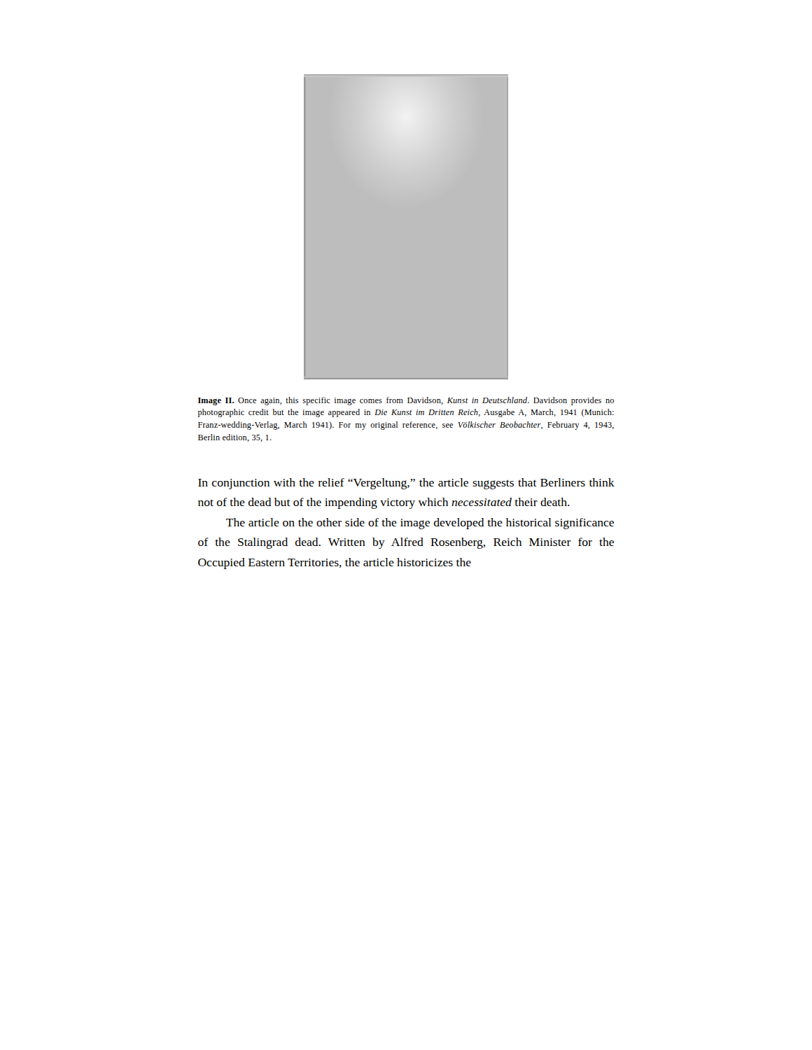Image II. Once again, this specific image comes from Davidson, Kunst in Deutschland. Davidson provides no photographic credit but the image appeared in Die Kunst im Dritten Reich, Ausgabe A, March, 1941 (Munich: Franz-wedding-Verlag, March 1941). For my original reference, see Völkischer Beobachter, February 4, 1943, Berlin edition, 35, 1.
In conjunction with the relief “Vergeltung,” the article suggests that Berliners think not of the dead but of the impending victory which necessitated their death.
The article on the other side of the image developed the historical significance of the Stalingrad dead. Written by Alfred Rosenberg, Reich Minister for the Occupied Eastern Territories, the article historicizes the